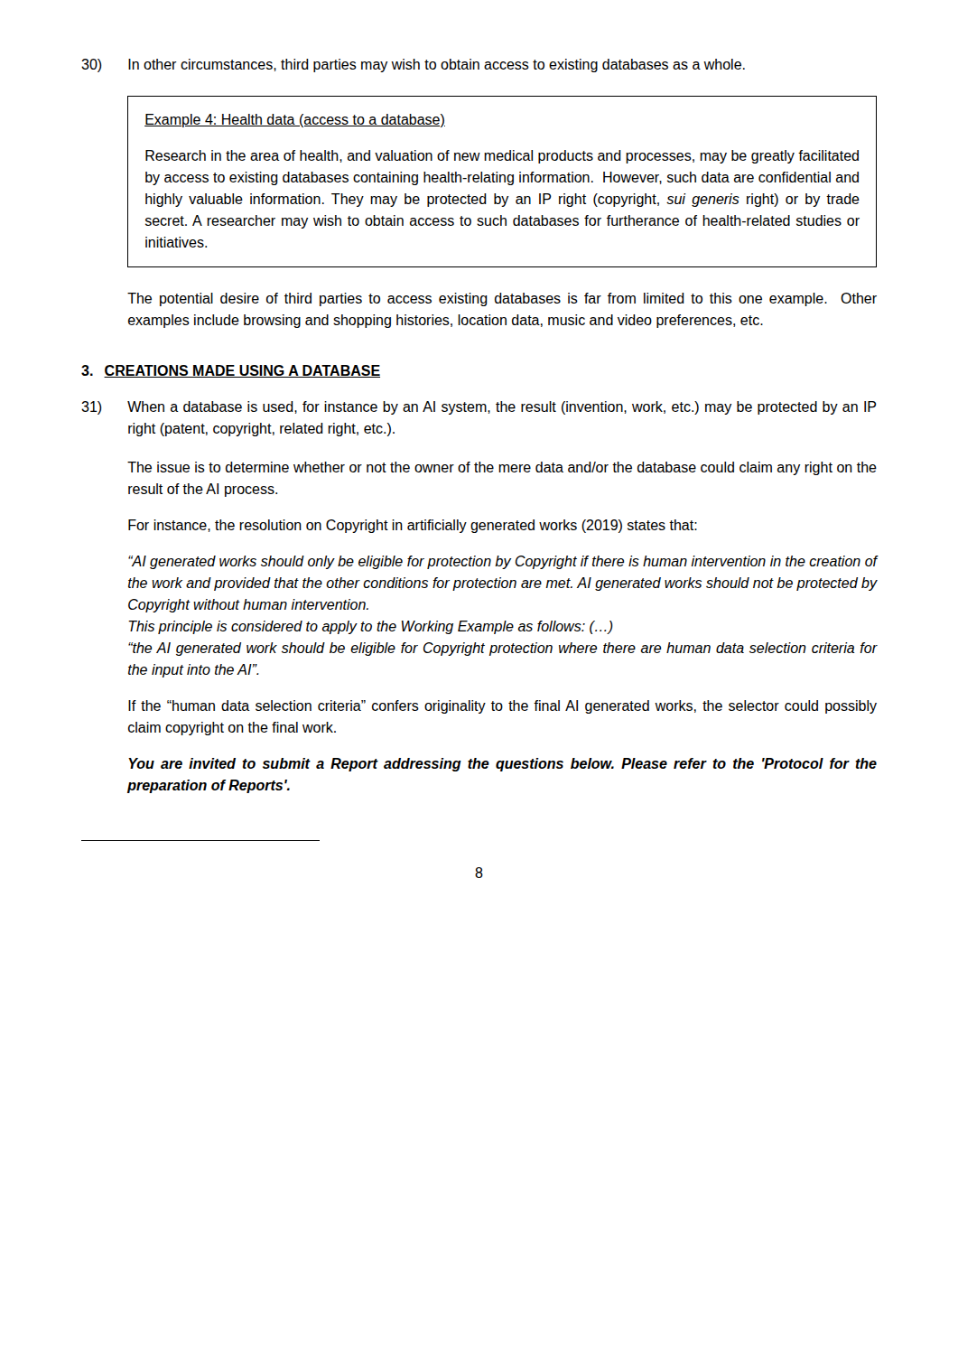30) In other circumstances, third parties may wish to obtain access to existing databases as a whole.
Example 4: Health data (access to a database)
Research in the area of health, and valuation of new medical products and processes, may be greatly facilitated by access to existing databases containing health-relating information. However, such data are confidential and highly valuable information. They may be protected by an IP right (copyright, sui generis right) or by trade secret. A researcher may wish to obtain access to such databases for furtherance of health-related studies or initiatives.
The potential desire of third parties to access existing databases is far from limited to this one example. Other examples include browsing and shopping histories, location data, music and video preferences, etc.
3. CREATIONS MADE USING A DATABASE
31) When a database is used, for instance by an AI system, the result (invention, work, etc.) may be protected by an IP right (patent, copyright, related right, etc.).
The issue is to determine whether or not the owner of the mere data and/or the database could claim any right on the result of the AI process.
For instance, the resolution on Copyright in artificially generated works (2019) states that:
“AI generated works should only be eligible for protection by Copyright if there is human intervention in the creation of the work and provided that the other conditions for protection are met. AI generated works should not be protected by Copyright without human intervention.
This principle is considered to apply to the Working Example as follows: (…)
“the AI generated work should be eligible for Copyright protection where there are human data selection criteria for the input into the AI”.
If the “human data selection criteria” confers originality to the final AI generated works, the selector could possibly claim copyright on the final work.
You are invited to submit a Report addressing the questions below. Please refer to the 'Protocol for the preparation of Reports'.
8